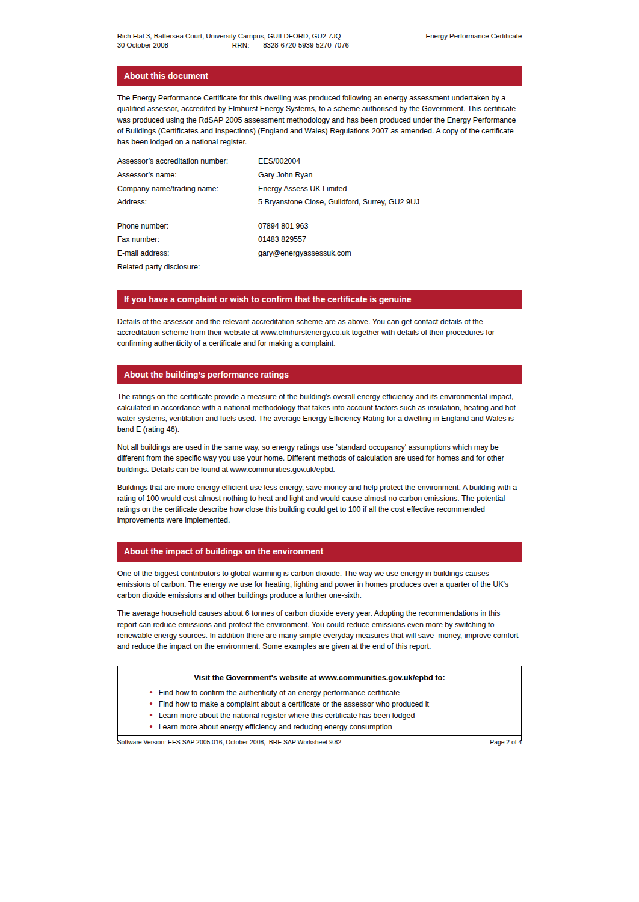Rich Flat 3, Battersea Court, University Campus, GUILDFORD, GU2 7JQ
30 October 2008 RRN: 8328-6720-5939-5270-7076
Energy Performance Certificate
About this document
The Energy Performance Certificate for this dwelling was produced following an energy assessment undertaken by a qualified assessor, accredited by Elmhurst Energy Systems, to a scheme authorised by the Government. This certificate was produced using the RdSAP 2005 assessment methodology and has been produced under the Energy Performance of Buildings (Certificates and Inspections) (England and Wales) Regulations 2007 as amended. A copy of the certificate has been lodged on a national register.
| Assessor’s accreditation number: | EES/002004 |
| Assessor’s name: | Gary John Ryan |
| Company name/trading name: | Energy Assess UK Limited |
| Address: | 5 Bryanstone Close, Guildford, Surrey, GU2 9UJ |
| Phone number: | 07894 801 963 |
| Fax number: | 01483 829557 |
| E-mail address: | gary@energyassessuk.com |
| Related party disclosure: | |
If you have a complaint or wish to confirm that the certificate is genuine
Details of the assessor and the relevant accreditation scheme are as above. You can get contact details of the accreditation scheme from their website at www.elmhurstenergy.co.uk together with details of their procedures for confirming authenticity of a certificate and for making a complaint.
About the building’s performance ratings
The ratings on the certificate provide a measure of the building's overall energy efficiency and its environmental impact, calculated in accordance with a national methodology that takes into account factors such as insulation, heating and hot water systems, ventilation and fuels used. The average Energy Efficiency Rating for a dwelling in England and Wales is band E (rating 46).
Not all buildings are used in the same way, so energy ratings use 'standard occupancy' assumptions which may be different from the specific way you use your home. Different methods of calculation are used for homes and for other buildings. Details can be found at www.communities.gov.uk/epbd.
Buildings that are more energy efficient use less energy, save money and help protect the environment. A building with a rating of 100 would cost almost nothing to heat and light and would cause almost no carbon emissions. The potential ratings on the certificate describe how close this building could get to 100 if all the cost effective recommended improvements were implemented.
About the impact of buildings on the environment
One of the biggest contributors to global warming is carbon dioxide. The way we use energy in buildings causes emissions of carbon. The energy we use for heating, lighting and power in homes produces over a quarter of the UK's carbon dioxide emissions and other buildings produce a further one-sixth.
The average household causes about 6 tonnes of carbon dioxide every year. Adopting the recommendations in this report can reduce emissions and protect the environment. You could reduce emissions even more by switching to renewable energy sources. In addition there are many simple everyday measures that will save money, improve comfort and reduce the impact on the environment. Some examples are given at the end of this report.
Visit the Government's website at www.communities.gov.uk/epbd to:
Find how to confirm the authenticity of an energy performance certificate
Find how to make a complaint about a certificate or the assessor who produced it
Learn more about the national register where this certificate has been lodged
Learn more about energy efficiency and reducing energy consumption
Software Version: EES SAP 2005.016, October 2008, BRE SAP Worksheet 9.82
Page 2 of 4